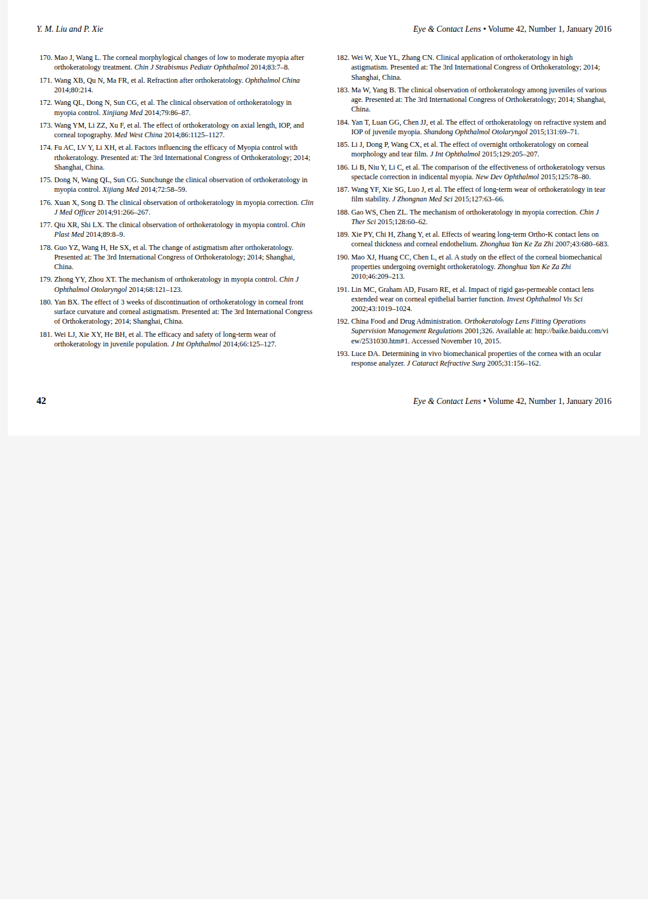Y. M. Liu and P. Xie
Eye & Contact Lens • Volume 42, Number 1, January 2016
Mao J, Wang L. The corneal morphylogical changes of low to moderate myopia after orthokeratology treatment. Chin J Strabismus Pediatr Ophthalmol 2014;83:7–8.
Wang XB, Qu N, Ma FR, et al. Refraction after orthokeratology. Ophthalmol China 2014;80:214.
Wang QL, Dong N, Sun CG, et al. The clinical observation of orthokeratology in myopia control. Xinjiang Med 2014;79:86–87.
Wang YM, Li ZZ, Xu F, et al. The effect of orthokeratology on axial length, IOP, and corneal topography. Med West China 2014;86:1125–1127.
Fu AC, LV Y, Li XH, et al. Factors influencing the efficacy of Myopia control with rthokeratology. Presented at: The 3rd International Congress of Orthokeratology; 2014; Shanghai, China.
Dong N, Wang QL, Sun CG. Sunchunge the clinical observation of orthokeratology in myopia control. Xijiang Med 2014;72:58–59.
Xuan X, Song D. The clinical observation of orthokeratology in myopia correction. Clin J Med Officer 2014;91:266–267.
Qiu XR, Shi LX. The clinical observation of orthokeratology in myopia control. Chin Plast Med 2014;89:8–9.
Guo YZ, Wang H, He SX, et al. The change of astigmatism after orthokeratology. Presented at: The 3rd International Congress of Orthokeratology; 2014; Shanghai, China.
Zhong YY, Zhou XT. The mechanism of orthokeratology in myopia control. Chin J Ophthalmol Otolaryngol 2014;68:121–123.
Yan BX. The effect of 3 weeks of discontinuation of orthokeratology in corneal front surface curvature and corneal astigmatism. Presented at: The 3rd International Congress of Orthokeratology; 2014; Shanghai, China.
Wei LJ, Xie XY, He BH, et al. The efficacy and safety of long-term wear of orthokeratology in juvenile population. J Int Ophthalmol 2014;66:125–127.
Wei W, Xue YL, Zhang CN. Clinical application of orthokeratology in high astigmatism. Presented at: The 3rd International Congress of Orthokeratology; 2014; Shanghai, China.
Ma W, Yang B. The clinical observation of orthokeratology among juveniles of various age. Presented at: The 3rd International Congress of Orthokeratology; 2014; Shanghai, China.
Yan T, Luan GG, Chen JJ, et al. The effect of orthokeratology on refractive system and IOP of juvenile myopia. Shandong Ophthalmol Otolaryngol 2015;131:69–71.
Li J, Dong P, Wang CX, et al. The effect of overnight orthokeratology on corneal morphology and tear film. J Int Ophthalmol 2015;129:205–207.
Li B, Niu Y, Li C, et al. The comparison of the effectiveness of orthokeratology versus spectacle correction in indicental myopia. New Dev Ophthalmol 2015;125:78–80.
Wang YF, Xie SG, Luo J, et al. The effect of long-term wear of orthokeratology in tear film stability. J Zhongnan Med Sci 2015;127:63–66.
Gao WS, Chen ZL. The mechanism of orthokeratology in myopia correction. Chin J Ther Sci 2015;128:60–62.
Xie PY, Chi H, Zhang Y, et al. Effects of wearing long-term Ortho-K contact lens on corneal thickness and corneal endothelium. Zhonghua Yan Ke Za Zhi 2007;43:680–683.
Mao XJ, Huang CC, Chen L, et al. A study on the effect of the corneal biomechanical properties undergoing overnight orthokeratology. Zhonghua Yan Ke Za Zhi 2010;46:209–213.
Lin MC, Graham AD, Fusaro RE, et al. Impact of rigid gas-permeable contact lens extended wear on corneal epithelial barrier function. Invest Ophthalmol Vis Sci 2002;43:1019–1024.
China Food and Drug Administration. Orthokeratology Lens Fitting Operations Supervision Management Regulations 2001;326. Available at: http://baike.baidu.com/view/2531030.htm#1. Accessed November 10, 2015.
Luce DA. Determining in vivo biomechanical properties of the cornea with an ocular response analyzer. J Cataract Refractive Surg 2005;31:156–162.
42
Eye & Contact Lens • Volume 42, Number 1, January 2016